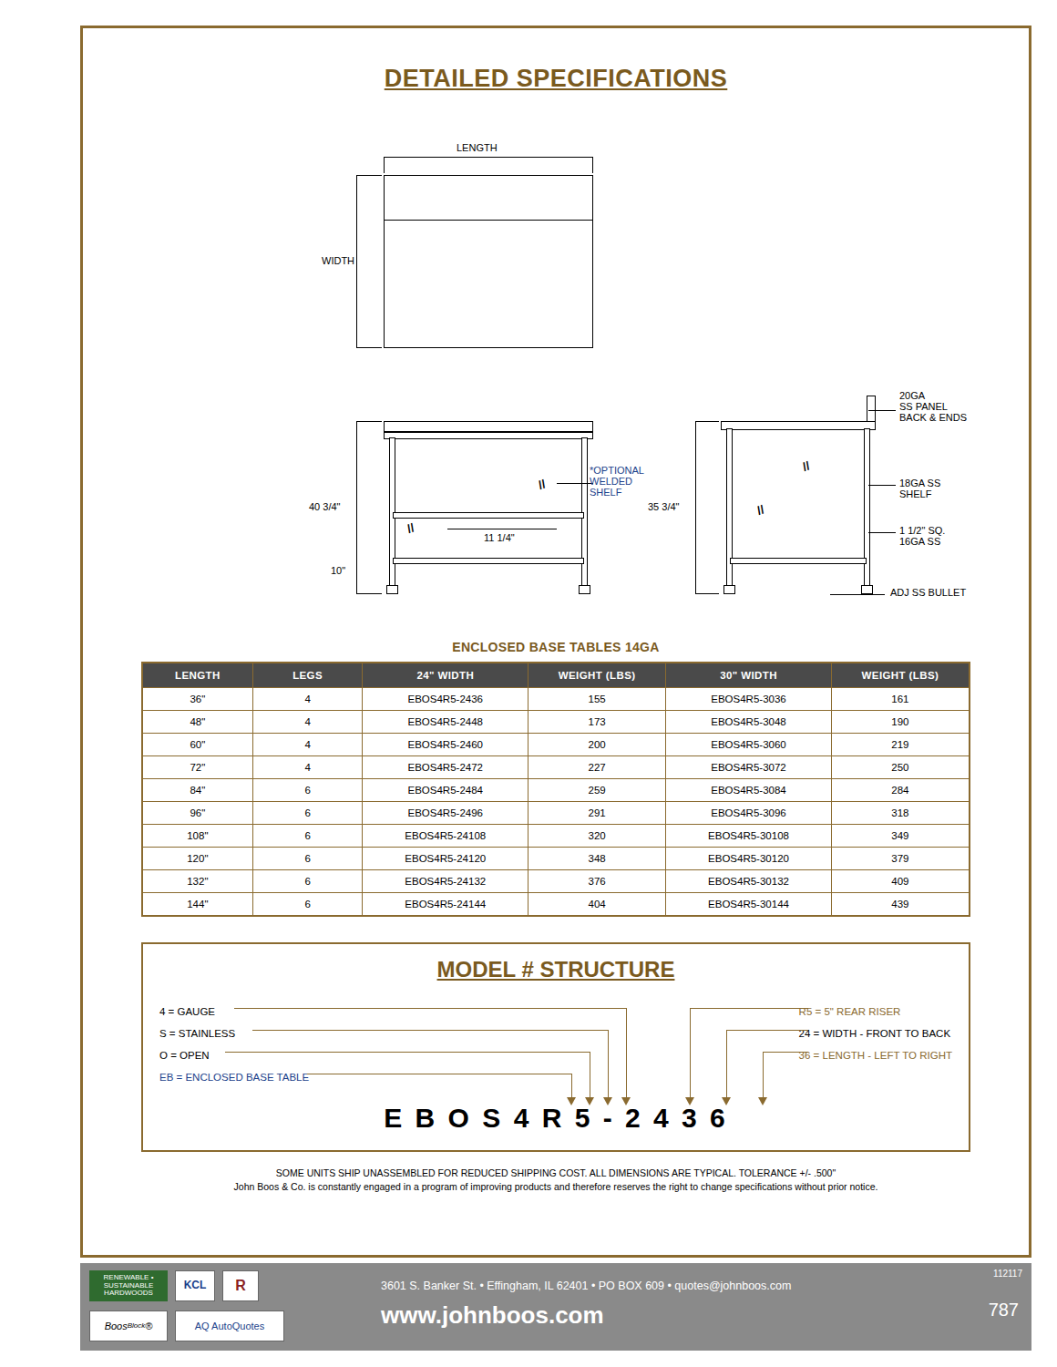DETAILED SPECIFICATIONS
LENGTH
WIDTH
40 3/4"
10"
11 1/4"
//
//
*OPTIONAL
WELDED
SHELF
35 3/4"
//
//
20GA
SS PANEL
BACK & ENDS
18GA SS
SHELF
1 1/2" SQ.
16GA SS
ADJ SS BULLET
ENCLOSED BASE TABLES 14GA
| LENGTH | LEGS | 24" WIDTH | WEIGHT (LBS) | 30" WIDTH | WEIGHT (LBS) |
| --- | --- | --- | --- | --- | --- |
| 36" | 4 | EBOS4R5-2436 | 155 | EBOS4R5-3036 | 161 |
| 48" | 4 | EBOS4R5-2448 | 173 | EBOS4R5-3048 | 190 |
| 60" | 4 | EBOS4R5-2460 | 200 | EBOS4R5-3060 | 219 |
| 72" | 4 | EBOS4R5-2472 | 227 | EBOS4R5-3072 | 250 |
| 84" | 6 | EBOS4R5-2484 | 259 | EBOS4R5-3084 | 284 |
| 96" | 6 | EBOS4R5-2496 | 291 | EBOS4R5-3096 | 318 |
| 108" | 6 | EBOS4R5-24108 | 320 | EBOS4R5-30108 | 349 |
| 120" | 6 | EBOS4R5-24120 | 348 | EBOS4R5-30120 | 379 |
| 132" | 6 | EBOS4R5-24132 | 376 | EBOS4R5-30132 | 409 |
| 144" | 6 | EBOS4R5-24144 | 404 | EBOS4R5-30144 | 439 |
MODEL # STRUCTURE
4 = GAUGE
S = STAINLESS
O = OPEN
EB = ENCLOSED BASE TABLE
R5 = 5" REAR RISER
24 = WIDTH - FRONT TO BACK
36 = LENGTH - LEFT TO RIGHT
E B O S 4 R 5 - 2 4 3 6
SOME UNITS SHIP UNASSEMBLED FOR REDUCED SHIPPING COST. ALL DIMENSIONS ARE TYPICAL. TOLERANCE +/- .500"
John Boos & Co. is constantly engaged in a program of improving products and therefore reserves the right to change specifications without prior notice.
RENEWABLE • SUSTAINABLE
HARDWOODS
KCL
R
BoosBlock®
AQ AutoQuotes
3601 S. Banker St. • Effingham, IL 62401 • PO BOX 609 • quotes@johnboos.com
www.johnboos.com
112117
787